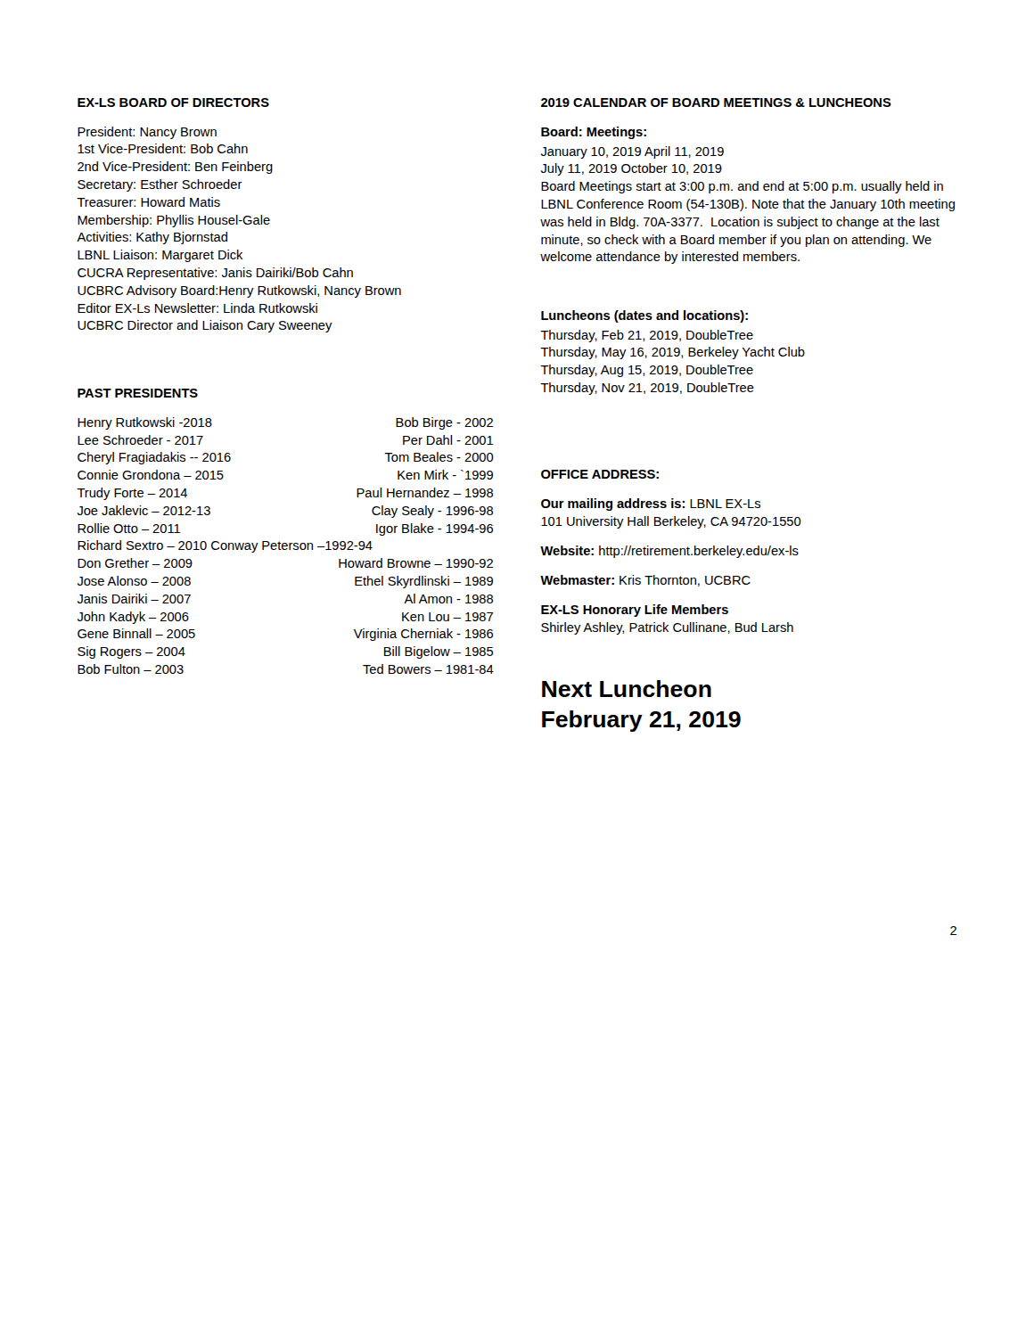EX-Ls Board of Directors
President: Nancy Brown
1st Vice-President: Bob Cahn
2nd Vice-President: Ben Feinberg
Secretary: Esther Schroeder
Treasurer: Howard Matis
Membership: Phyllis Housel-Gale
Activities: Kathy Bjornstad
LBNL Liaison: Margaret Dick
CUCRA Representative: Janis Dairiki/Bob Cahn
UCBRC Advisory Board:Henry Rutkowski, Nancy Brown
Editor EX-Ls Newsletter: Linda Rutkowski
UCBRC Director and Liaison Cary Sweeney
Past Presidents
| Henry Rutkowski -2018 | Bob Birge - 2002 |
| Lee Schroeder - 2017 | Per Dahl - 2001 |
| Cheryl Fragiadakis -- 2016 | Tom Beales - 2000 |
| Connie Grondona – 2015 | Ken Mirk - `1999 |
| Trudy Forte – 2014 | Paul Hernandez – 1998 |
| Joe Jaklevic – 2012-13 | Clay Sealy - 1996-98 |
| Rollie Otto – 2011 | Igor Blake - 1994-96 |
| Richard Sextro – 2010 Conway Peterson –1992-94 |
| Don Grether – 2009 | Howard Browne – 1990-92 |
| Jose Alonso – 2008 | Ethel Skyrdlinski – 1989 |
| Janis Dairiki – 2007 | Al Amon - 1988 |
| John Kadyk – 2006 | Ken Lou – 1987 |
| Gene Binnall – 2005 | Virginia Cherniak - 1986 |
| Sig Rogers – 2004 | Bill Bigelow – 1985 |
| Bob Fulton – 2003 | Ted Bowers – 1981-84 |
2019 Calendar of Board Meetings & Luncheons
Board: Meetings:
January 10, 2019 April 11, 2019
July 11, 2019 October 10, 2019
Board Meetings start at 3:00 p.m. and end at 5:00 p.m. usually held in LBNL Conference Room (54-130B). Note that the January 10th meeting was held in Bldg. 70A-3377. Location is subject to change at the last minute, so check with a Board member if you plan on attending. We welcome attendance by interested members.
Luncheons (dates and locations):
Thursday, Feb 21, 2019, DoubleTree
Thursday, May 16, 2019, Berkeley Yacht Club
Thursday, Aug 15, 2019, DoubleTree
Thursday, Nov 21, 2019, DoubleTree
Office Address:
Our mailing address is: LBNL EX-Ls
101 University Hall Berkeley, CA 94720-1550
Website: http://retirement.berkeley.edu/ex-ls
Webmaster: Kris Thornton, UCBRC
EX-LS Honorary Life Members
Shirley Ashley, Patrick Cullinane, Bud Larsh
Next Luncheon
February 21, 2019
2